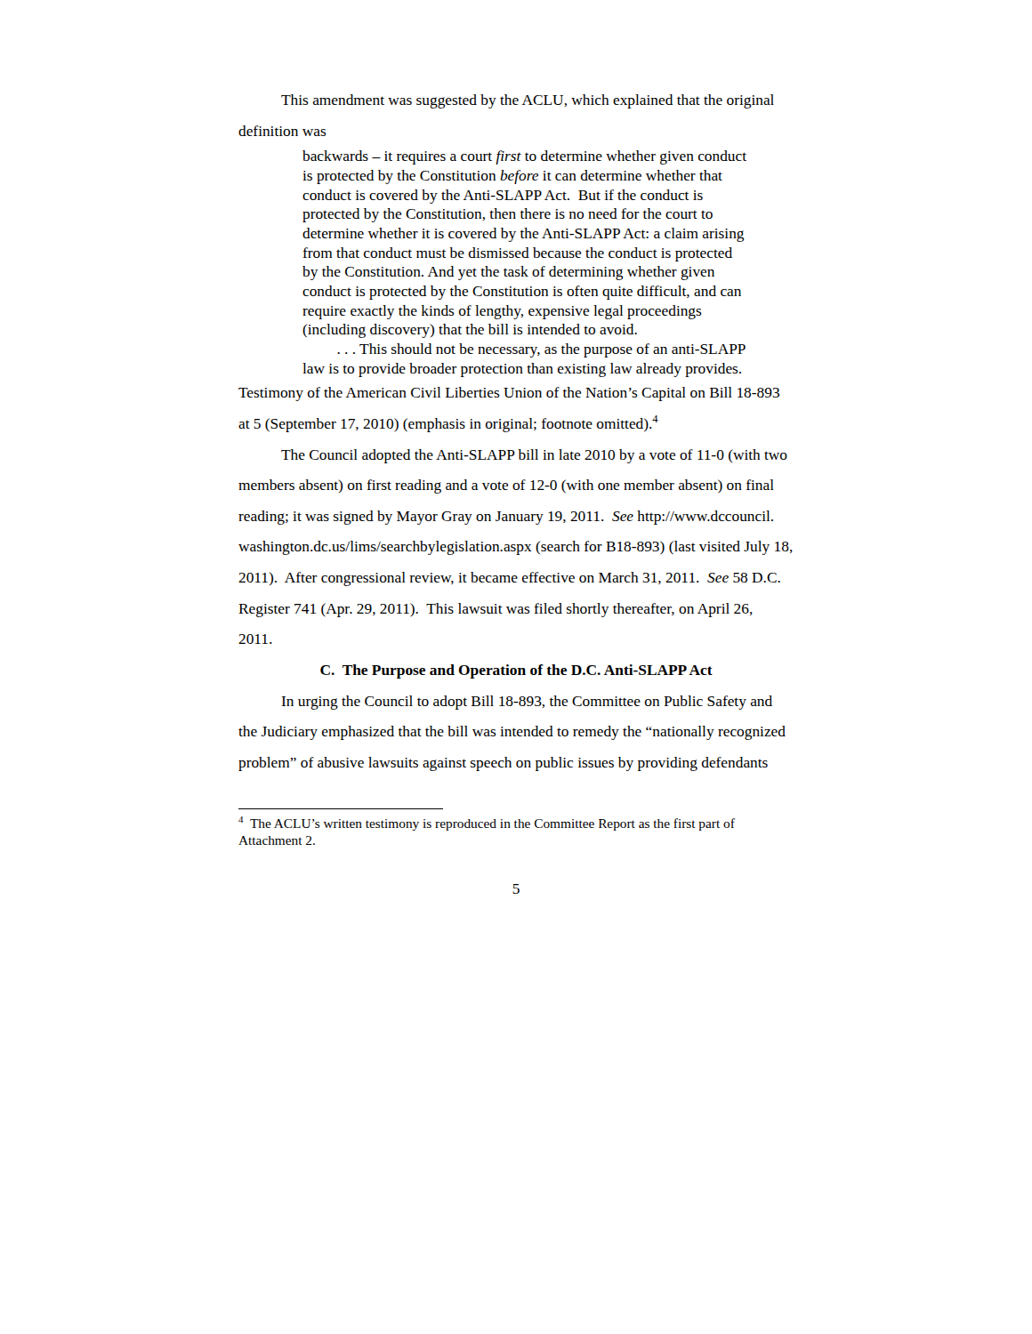This amendment was suggested by the ACLU, which explained that the original
definition was
backwards – it requires a court first to determine whether given conduct is protected by the Constitution before it can determine whether that conduct is covered by the Anti-SLAPP Act. But if the conduct is protected by the Constitution, then there is no need for the court to determine whether it is covered by the Anti-SLAPP Act: a claim arising from that conduct must be dismissed because the conduct is protected by the Constitution. And yet the task of determining whether given conduct is protected by the Constitution is often quite difficult, and can require exactly the kinds of lengthy, expensive legal proceedings (including discovery) that the bill is intended to avoid.
. . . This should not be necessary, as the purpose of an anti-SLAPP law is to provide broader protection than existing law already provides.
Testimony of the American Civil Liberties Union of the Nation’s Capital on Bill 18-893
at 5 (September 17, 2010) (emphasis in original; footnote omitted).4
The Council adopted the Anti-SLAPP bill in late 2010 by a vote of 11-0 (with two
members absent) on first reading and a vote of 12-0 (with one member absent) on final
reading; it was signed by Mayor Gray on January 19, 2011. See http://www.dccouncil.
washington.dc.us/lims/searchbylegislation.aspx (search for B18-893) (last visited July 18,
2011). After congressional review, it became effective on March 31, 2011. See 58 D.C.
Register 741 (Apr. 29, 2011). This lawsuit was filed shortly thereafter, on April 26,
2011.
C. The Purpose and Operation of the D.C. Anti-SLAPP Act
In urging the Council to adopt Bill 18-893, the Committee on Public Safety and
the Judiciary emphasized that the bill was intended to remedy the “nationally recognized
problem” of abusive lawsuits against speech on public issues by providing defendants
4 The ACLU’s written testimony is reproduced in the Committee Report as the first part of Attachment 2.
5